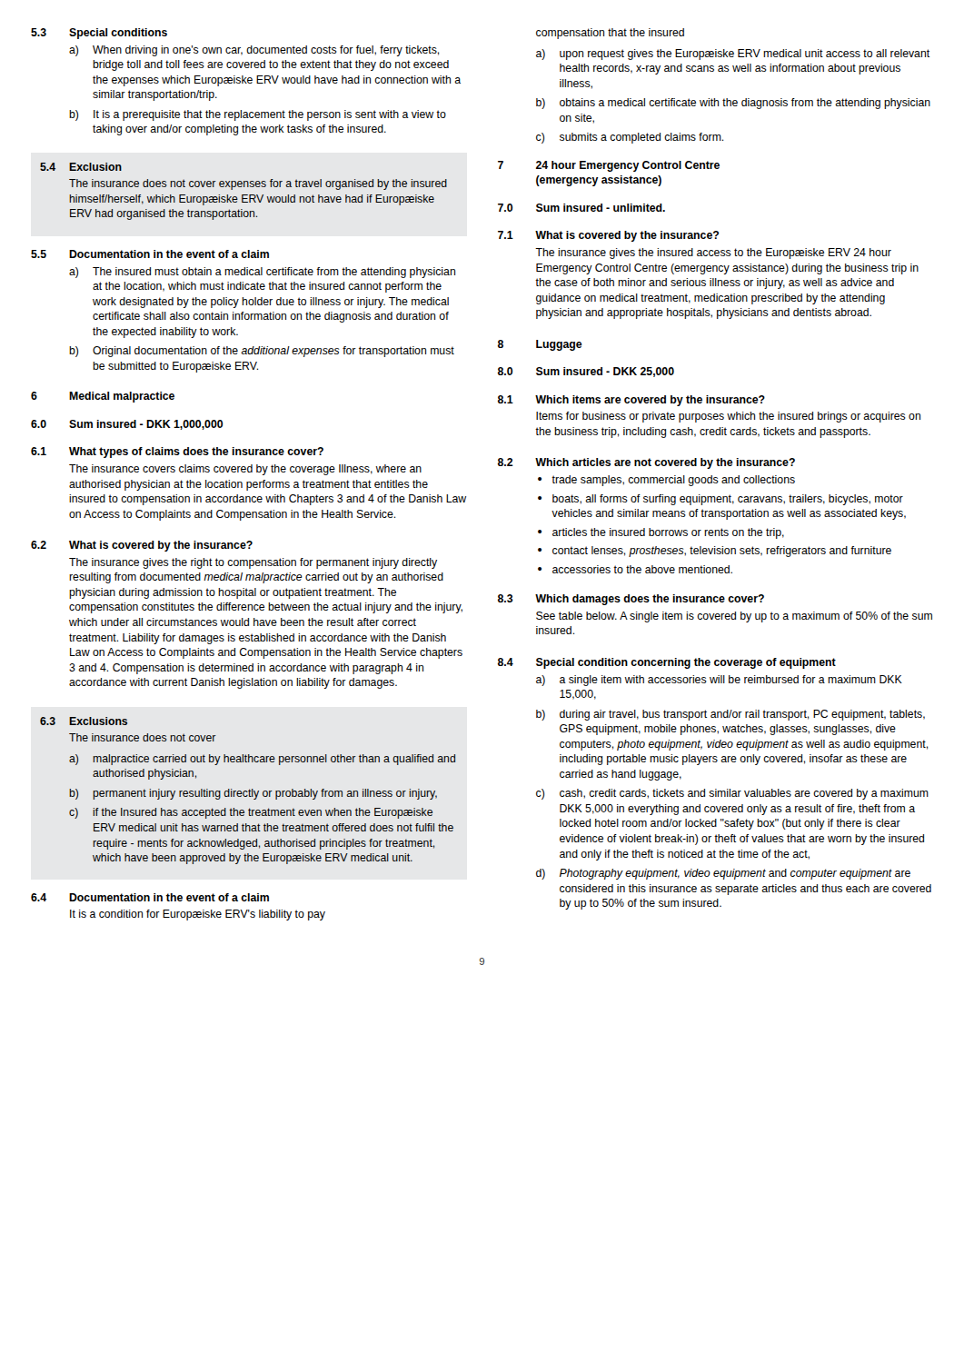5.3
Special conditions
When driving in one's own car, documented costs for fuel, ferry tickets, bridge toll and toll fees are covered to the extent that they do not exceed the expenses which Europæiske ERV would have had in connection with a similar transportation/trip.
It is a prerequisite that the replacement the person is sent with a view to taking over and/or completing the work tasks of the insured.
5.4
Exclusion
The insurance does not cover expenses for a travel organised by the insured himself/herself, which Europæiske ERV would not have had if Europæiske ERV had organised the transportation.
5.5
Documentation in the event of a claim
The insured must obtain a medical certificate from the attending physician at the location, which must indicate that the insured cannot perform the work designated by the policy holder due to illness or injury. The medical certificate shall also contain information on the diagnosis and duration of the expected inability to work.
Original documentation of the additional expenses for transportation must be submitted to Europæiske ERV.
6
Medical malpractice
6.0
Sum insured - DKK 1,000,000
6.1
What types of claims does the insurance cover?
The insurance covers claims covered by the coverage Illness, where an authorised physician at the location performs a treatment that entitles the insured to compensation in accordance with Chapters 3 and 4 of the Danish Law on Access to Complaints and Compensation in the Health Service.
6.2
What is covered by the insurance?
The insurance gives the right to compensation for permanent injury directly resulting from documented medical malpractice carried out by an authorised physician during admission to hospital or outpatient treatment. The compensation constitutes the difference between the actual injury and the injury, which under all circumstances would have been the result after correct treatment. Liability for damages is established in accordance with the Danish Law on Access to Complaints and Compensation in the Health Service chapters 3 and 4. Compensation is determined in accordance with paragraph 4 in accordance with current Danish legislation on liability for damages.
6.3
Exclusions
The insurance does not cover
malpractice carried out by healthcare personnel other than a qualified and authorised physician,
permanent injury resulting directly or probably from an illness or injury,
if the Insured has accepted the treatment even when the Europæiske ERV medical unit has warned that the treatment offered does not fulfil the require - ments for acknowledged, authorised principles for treatment, which have been approved by the Europæiske ERV medical unit.
6.4
Documentation in the event of a claim
It is a condition for Europæiske ERV's liability to pay
compensation that the insured
upon request gives the Europæiske ERV medical unit access to all relevant health records, x-ray and scans as well as information about previous illness,
obtains a medical certificate with the diagnosis from the attending physician on site,
submits a completed claims form.
7
24 hour Emergency Control Centre
(emergency assistance)
7.0
Sum insured - unlimited.
7.1
What is covered by the insurance?
The insurance gives the insured access to the Europæiske ERV 24 hour Emergency Control Centre (emergency assistance) during the business trip in the case of both minor and serious illness or injury, as well as advice and guidance on medical treatment, medication prescribed by the attending physician and appropriate hospitals, physicians and dentists abroad.
8
Luggage
8.0
Sum insured - DKK 25,000
8.1
Which items are covered by the insurance?
Items for business or private purposes which the insured brings or acquires on the business trip, including cash, credit cards, tickets and passports.
8.2
Which articles are not covered by the insurance?
trade samples, commercial goods and collections
boats, all forms of surfing equipment, caravans, trailers, bicycles, motor vehicles and similar means of transportation as well as associated keys,
articles the insured borrows or rents on the trip,
contact lenses, prostheses, television sets, refrigerators and furniture
accessories to the above mentioned.
8.3
Which damages does the insurance cover?
See table below. A single item is covered by up to a maximum of 50% of the sum insured.
8.4
Special condition concerning the coverage of equipment
a single item with accessories will be reimbursed for a maximum DKK 15,000,
during air travel, bus transport and/or rail transport, PC equipment, tablets, GPS equipment, mobile phones, watches, glasses, sunglasses, dive computers, photo equipment, video equipment as well as audio equipment, including portable music players are only covered, insofar as these are carried as hand luggage,
cash, credit cards, tickets and similar valuables are covered by a maximum DKK 5,000 in everything and covered only as a result of fire, theft from a locked hotel room and/or locked "safety box" (but only if there is clear evidence of violent break-in) or theft of values that are worn by the insured and only if the theft is noticed at the time of the act,
Photography equipment, video equipment and computer equipment are considered in this insurance as separate articles and thus each are covered by up to 50% of the sum insured.
9